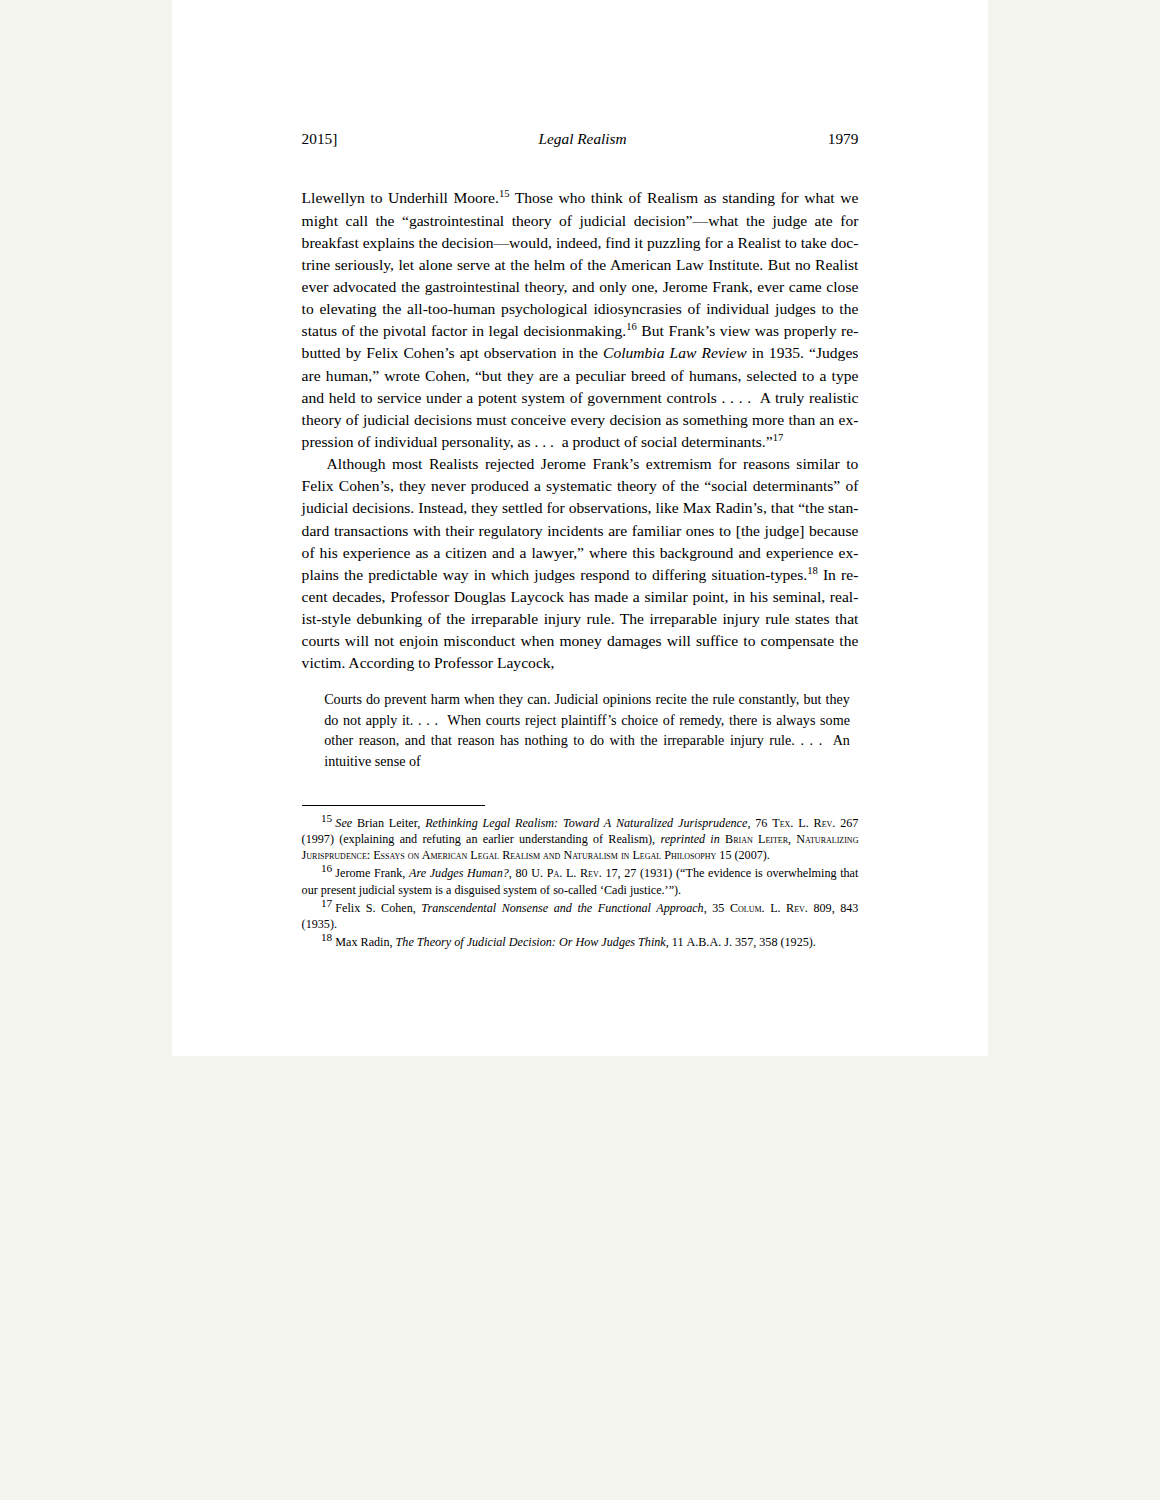2015] Legal Realism 1979
Llewellyn to Underhill Moore.15 Those who think of Realism as standing for what we might call the “gastrointestinal theory of judicial decision”—what the judge ate for breakfast explains the decision—would, indeed, find it puzzling for a Realist to take doctrine seriously, let alone serve at the helm of the American Law Institute. But no Realist ever advocated the gastrointestinal theory, and only one, Jerome Frank, ever came close to elevating the all-too-human psychological idiosyncrasies of individual judges to the status of the pivotal factor in legal decisionmaking.16 But Frank’s view was properly rebutted by Felix Cohen’s apt observation in the Columbia Law Review in 1935. “Judges are human,” wrote Cohen, “but they are a peculiar breed of humans, selected to a type and held to service under a potent system of government controls . . . . A truly realistic theory of judicial decisions must conceive every decision as something more than an expression of individual personality, as . . . a product of social determinants.”17
Although most Realists rejected Jerome Frank’s extremism for reasons similar to Felix Cohen’s, they never produced a systematic theory of the “social determinants” of judicial decisions. Instead, they settled for observations, like Max Radin’s, that “the standard transactions with their regulatory incidents are familiar ones to [the judge] because of his experience as a citizen and a lawyer,” where this background and experience explains the predictable way in which judges respond to differing situation-types.18 In recent decades, Professor Douglas Laycock has made a similar point, in his seminal, realist-style debunking of the irreparable injury rule. The irreparable injury rule states that courts will not enjoin misconduct when money damages will suffice to compensate the victim. According to Professor Laycock,
Courts do prevent harm when they can. Judicial opinions recite the rule constantly, but they do not apply it. . . . When courts reject plaintiff’s choice of remedy, there is always some other reason, and that reason has nothing to do with the irreparable injury rule. . . . An intuitive sense of
15 See Brian Leiter, Rethinking Legal Realism: Toward A Naturalized Jurisprudence, 76 Tex. L. Rev. 267 (1997) (explaining and refuting an earlier understanding of Realism), reprinted in Brian Leiter, Naturalizing Jurisprudence: Essays on American Legal Realism and Naturalism in Legal Philosophy 15 (2007).
16 Jerome Frank, Are Judges Human?, 80 U. Pa. L. Rev. 17, 27 (1931) (“The evidence is overwhelming that our present judicial system is a disguised system of so-called ‘Cadi justice.’”).
17 Felix S. Cohen, Transcendental Nonsense and the Functional Approach, 35 Colum. L. Rev. 809, 843 (1935).
18 Max Radin, The Theory of Judicial Decision: Or How Judges Think, 11 A.B.A. J. 357, 358 (1925).